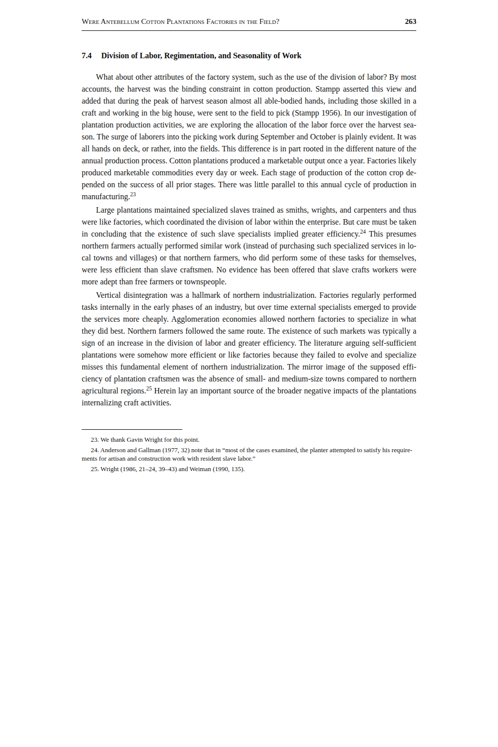Were Antebellum Cotton Plantations Factories in the Field? 263
7.4 Division of Labor, Regimentation, and Seasonality of Work
What about other attributes of the factory system, such as the use of the division of labor? By most accounts, the harvest was the binding constraint in cotton production. Stampp asserted this view and added that during the peak of harvest season almost all able-bodied hands, including those skilled in a craft and working in the big house, were sent to the field to pick (Stampp 1956). In our investigation of plantation production activities, we are exploring the allocation of the labor force over the harvest season. The surge of laborers into the picking work during September and October is plainly evident. It was all hands on deck, or rather, into the fields. This difference is in part rooted in the different nature of the annual production process. Cotton plantations produced a marketable output once a year. Factories likely produced marketable commodities every day or week. Each stage of production of the cotton crop depended on the success of all prior stages. There was little parallel to this annual cycle of production in manufacturing.23
Large plantations maintained specialized slaves trained as smiths, wrights, and carpenters and thus were like factories, which coordinated the division of labor within the enterprise. But care must be taken in concluding that the existence of such slave specialists implied greater efficiency.24 This presumes northern farmers actually performed similar work (instead of purchasing such specialized services in local towns and villages) or that northern farmers, who did perform some of these tasks for themselves, were less efficient than slave craftsmen. No evidence has been offered that slave crafts workers were more adept than free farmers or townspeople.
Vertical disintegration was a hallmark of northern industrialization. Factories regularly performed tasks internally in the early phases of an industry, but over time external specialists emerged to provide the services more cheaply. Agglomeration economies allowed northern factories to specialize in what they did best. Northern farmers followed the same route. The existence of such markets was typically a sign of an increase in the division of labor and greater efficiency. The literature arguing self-sufficient plantations were somehow more efficient or like factories because they failed to evolve and specialize misses this fundamental element of northern industrialization. The mirror image of the supposed efficiency of plantation craftsmen was the absence of small- and medium-size towns compared to northern agricultural regions.25 Herein lay an important source of the broader negative impacts of the plantations internalizing craft activities.
23. We thank Gavin Wright for this point.
24. Anderson and Gallman (1977, 32) note that in “most of the cases examined, the planter attempted to satisfy his requirements for artisan and construction work with resident slave labor.”
25. Wright (1986, 21–24, 39–43) and Weiman (1990, 135).